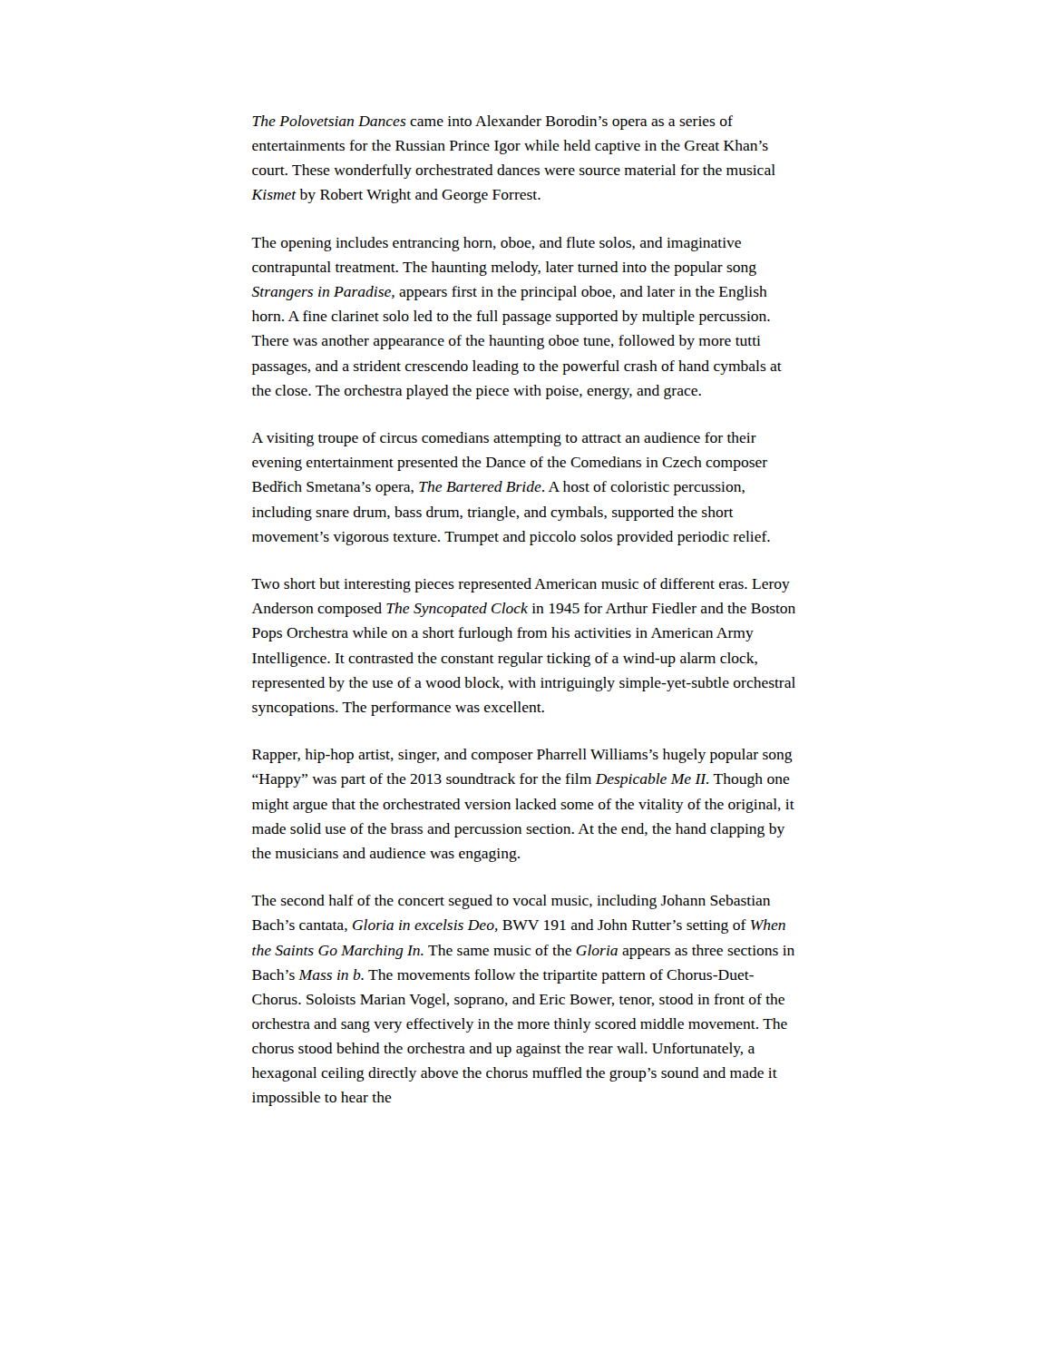The Polovetsian Dances came into Alexander Borodin’s opera as a series of entertainments for the Russian Prince Igor while held captive in the Great Khan’s court. These wonderfully orchestrated dances were source material for the musical Kismet by Robert Wright and George Forrest.
The opening includes entrancing horn, oboe, and flute solos, and imaginative contrapuntal treatment. The haunting melody, later turned into the popular song Strangers in Paradise, appears first in the principal oboe, and later in the English horn. A fine clarinet solo led to the full passage supported by multiple percussion. There was another appearance of the haunting oboe tune, followed by more tutti passages, and a strident crescendo leading to the powerful crash of hand cymbals at the close. The orchestra played the piece with poise, energy, and grace.
A visiting troupe of circus comedians attempting to attract an audience for their evening entertainment presented the Dance of the Comedians in Czech composer Bedřich Smetana’s opera, The Bartered Bride. A host of coloristic percussion, including snare drum, bass drum, triangle, and cymbals, supported the short movement’s vigorous texture. Trumpet and piccolo solos provided periodic relief.
Two short but interesting pieces represented American music of different eras. Leroy Anderson composed The Syncopated Clock in 1945 for Arthur Fiedler and the Boston Pops Orchestra while on a short furlough from his activities in American Army Intelligence. It contrasted the constant regular ticking of a wind-up alarm clock, represented by the use of a wood block, with intriguingly simple-yet-subtle orchestral syncopations. The performance was excellent.
Rapper, hip-hop artist, singer, and composer Pharrell Williams’s hugely popular song “Happy” was part of the 2013 soundtrack for the film Despicable Me II. Though one might argue that the orchestrated version lacked some of the vitality of the original, it made solid use of the brass and percussion section. At the end, the hand clapping by the musicians and audience was engaging.
The second half of the concert segued to vocal music, including Johann Sebastian Bach’s cantata, Gloria in excelsis Deo, BWV 191 and John Rutter’s setting of When the Saints Go Marching In. The same music of the Gloria appears as three sections in Bach’s Mass in b. The movements follow the tripartite pattern of Chorus-Duet-Chorus. Soloists Marian Vogel, soprano, and Eric Bower, tenor, stood in front of the orchestra and sang very effectively in the more thinly scored middle movement. The chorus stood behind the orchestra and up against the rear wall. Unfortunately, a hexagonal ceiling directly above the chorus muffled the group’s sound and made it impossible to hear the